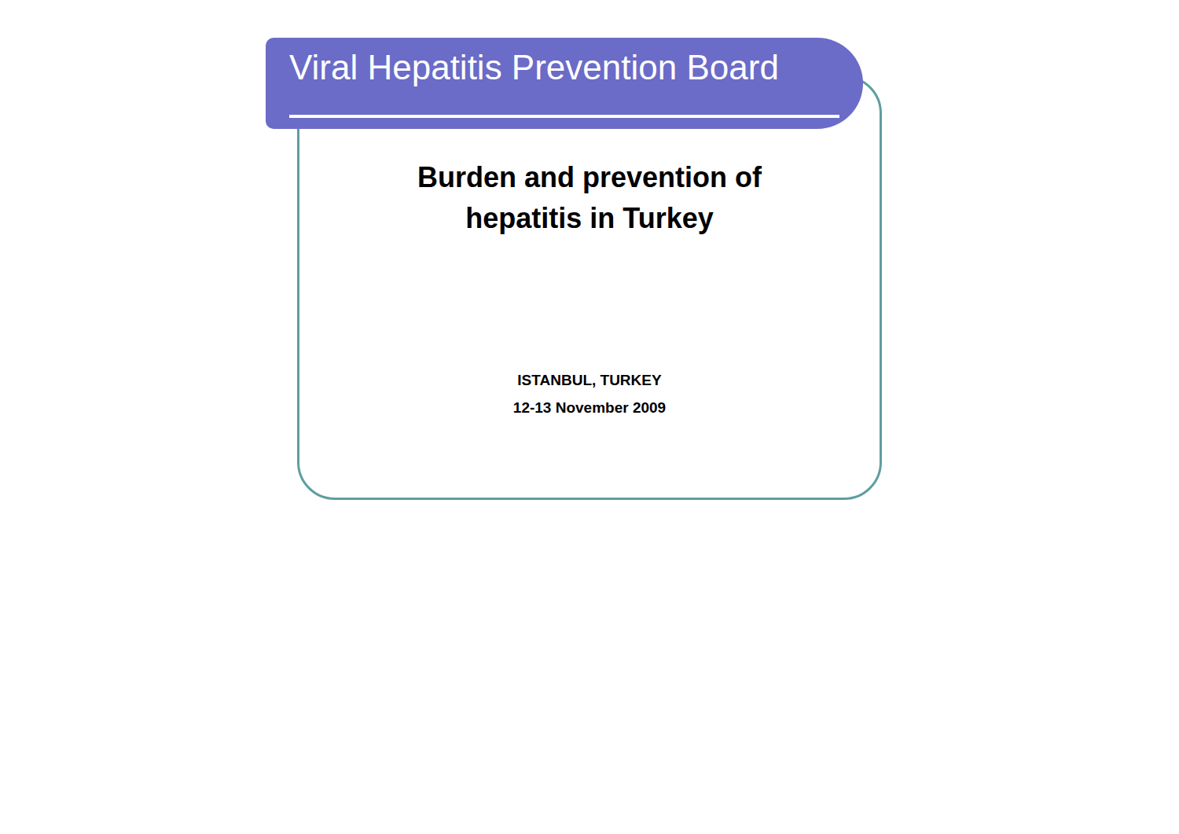Viral Hepatitis Prevention Board
Burden and prevention of
hepatitis in Turkey
ISTANBUL, TURKEY
12-13 November 2009